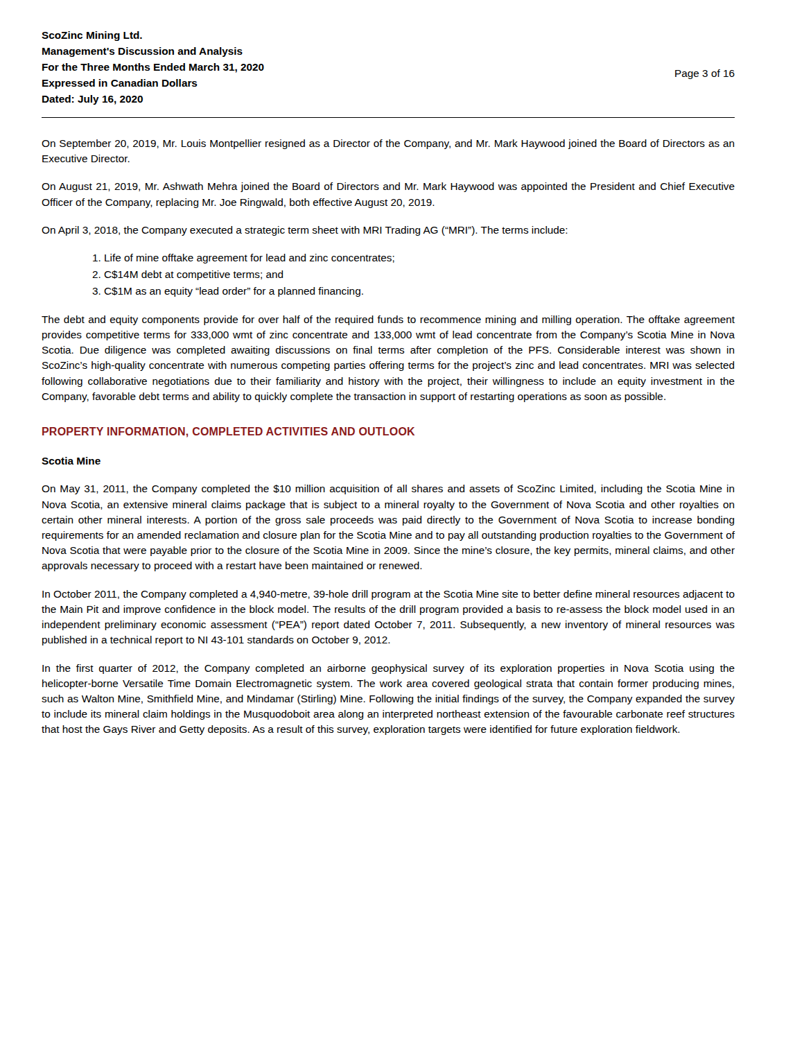ScoZinc Mining Ltd.
Management's Discussion and Analysis
For the Three Months Ended March 31, 2020
Expressed in Canadian Dollars
Dated: July 16, 2020
Page 3 of 16
On September 20, 2019, Mr. Louis Montpellier resigned as a Director of the Company, and Mr. Mark Haywood joined the Board of Directors as an Executive Director.
On August 21, 2019, Mr. Ashwath Mehra joined the Board of Directors and Mr. Mark Haywood was appointed the President and Chief Executive Officer of the Company, replacing Mr. Joe Ringwald, both effective August 20, 2019.
On April 3, 2018, the Company executed a strategic term sheet with MRI Trading AG (“MRI”). The terms include:
Life of mine offtake agreement for lead and zinc concentrates;
C$14M debt at competitive terms; and
C$1M as an equity “lead order” for a planned financing.
The debt and equity components provide for over half of the required funds to recommence mining and milling operation. The offtake agreement provides competitive terms for 333,000 wmt of zinc concentrate and 133,000 wmt of lead concentrate from the Company’s Scotia Mine in Nova Scotia. Due diligence was completed awaiting discussions on final terms after completion of the PFS. Considerable interest was shown in ScoZinc’s high-quality concentrate with numerous competing parties offering terms for the project’s zinc and lead concentrates. MRI was selected following collaborative negotiations due to their familiarity and history with the project, their willingness to include an equity investment in the Company, favorable debt terms and ability to quickly complete the transaction in support of restarting operations as soon as possible.
PROPERTY INFORMATION, COMPLETED ACTIVITIES AND OUTLOOK
Scotia Mine
On May 31, 2011, the Company completed the $10 million acquisition of all shares and assets of ScoZinc Limited, including the Scotia Mine in Nova Scotia, an extensive mineral claims package that is subject to a mineral royalty to the Government of Nova Scotia and other royalties on certain other mineral interests. A portion of the gross sale proceeds was paid directly to the Government of Nova Scotia to increase bonding requirements for an amended reclamation and closure plan for the Scotia Mine and to pay all outstanding production royalties to the Government of Nova Scotia that were payable prior to the closure of the Scotia Mine in 2009. Since the mine’s closure, the key permits, mineral claims, and other approvals necessary to proceed with a restart have been maintained or renewed.
In October 2011, the Company completed a 4,940-metre, 39-hole drill program at the Scotia Mine site to better define mineral resources adjacent to the Main Pit and improve confidence in the block model. The results of the drill program provided a basis to re-assess the block model used in an independent preliminary economic assessment (“PEA”) report dated October 7, 2011. Subsequently, a new inventory of mineral resources was published in a technical report to NI 43-101 standards on October 9, 2012.
In the first quarter of 2012, the Company completed an airborne geophysical survey of its exploration properties in Nova Scotia using the helicopter-borne Versatile Time Domain Electromagnetic system. The work area covered geological strata that contain former producing mines, such as Walton Mine, Smithfield Mine, and Mindamar (Stirling) Mine. Following the initial findings of the survey, the Company expanded the survey to include its mineral claim holdings in the Musquodoboit area along an interpreted northeast extension of the favourable carbonate reef structures that host the Gays River and Getty deposits. As a result of this survey, exploration targets were identified for future exploration fieldwork.